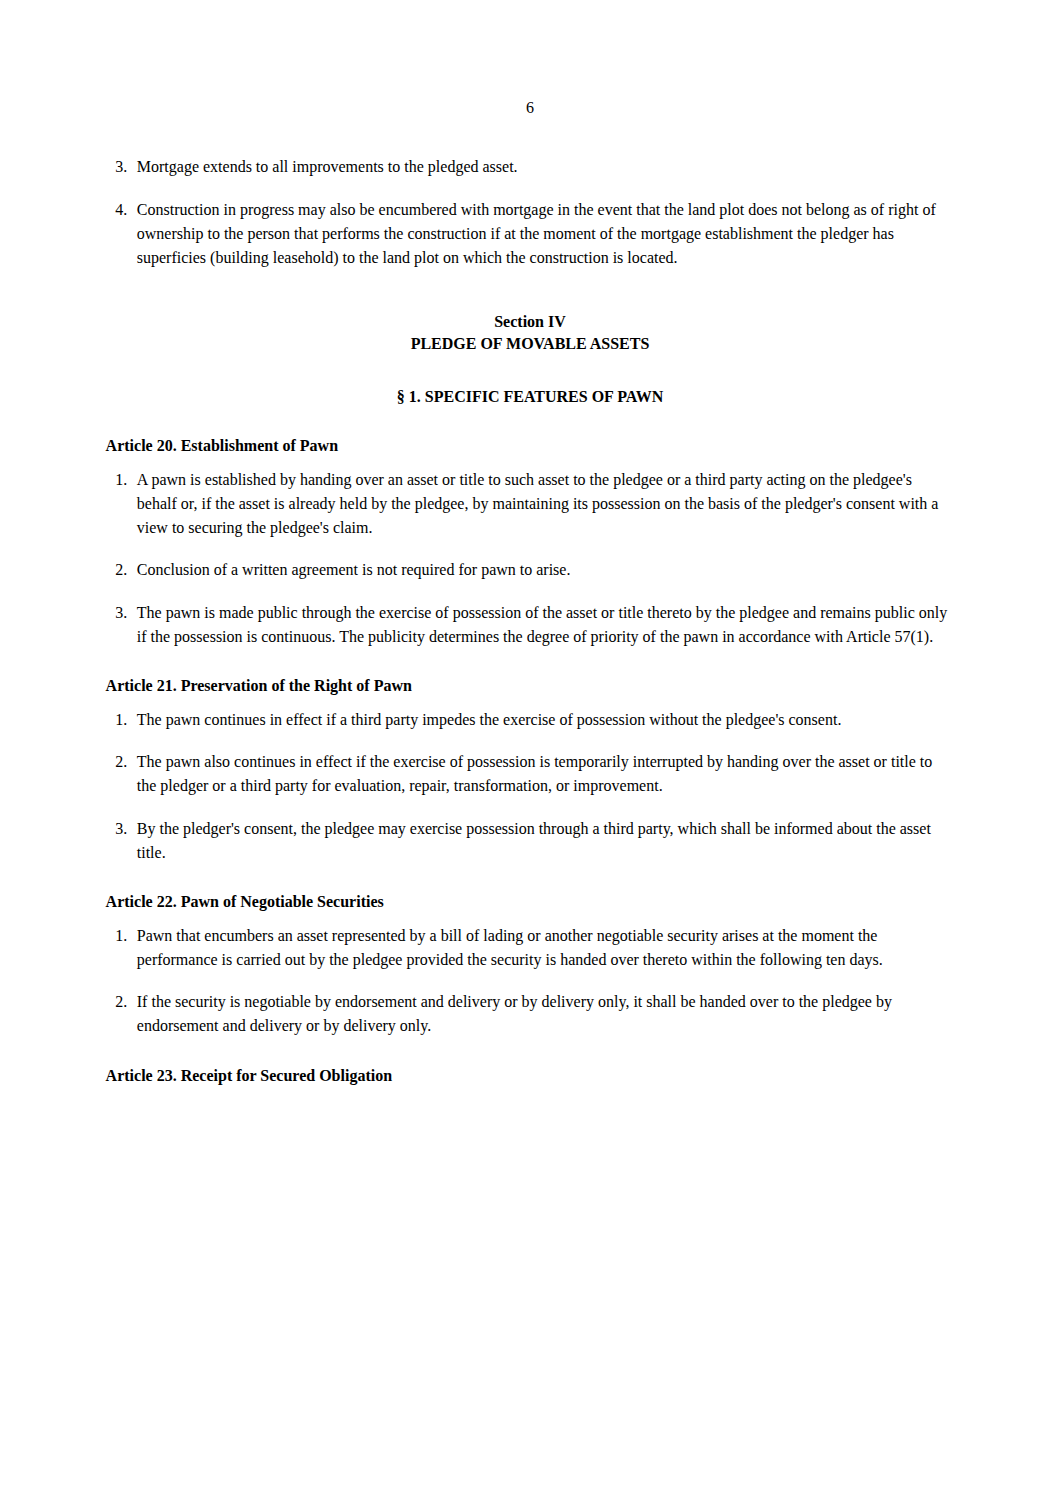6
Mortgage extends to all improvements to the pledged asset.
Construction in progress may also be encumbered with mortgage in the event that the land plot does not belong as of right of ownership to the person that performs the construction if at the moment of the mortgage establishment the pledger has superficies (building leasehold) to the land plot on which the construction is located.
Section IV
PLEDGE OF MOVABLE ASSETS
§ 1. SPECIFIC FEATURES OF PAWN
Article 20. Establishment of Pawn
A pawn is established by handing over an asset or title to such asset to the pledgee or a third party acting on the pledgee's behalf or, if the asset is already held by the pledgee, by maintaining its possession on the basis of the pledger's consent with a view to securing the pledgee's claim.
Conclusion of a written agreement is not required for pawn to arise.
The pawn is made public through the exercise of possession of the asset or title thereto by the pledgee and remains public only if the possession is continuous. The publicity determines the degree of priority of the pawn in accordance with Article 57(1).
Article 21. Preservation of the Right of Pawn
The pawn continues in effect if a third party impedes the exercise of possession without the pledgee's consent.
The pawn also continues in effect if the exercise of possession is temporarily interrupted by handing over the asset or title to the pledger or a third party for evaluation, repair, transformation, or improvement.
By the pledger's consent, the pledgee may exercise possession through a third party, which shall be informed about the asset title.
Article 22. Pawn of Negotiable Securities
Pawn that encumbers an asset represented by a bill of lading or another negotiable security arises at the moment the performance is carried out by the pledgee provided the security is handed over thereto within the following ten days.
If the security is negotiable by endorsement and delivery or by delivery only, it shall be handed over to the pledgee by endorsement and delivery or by delivery only.
Article 23. Receipt for Secured Obligation